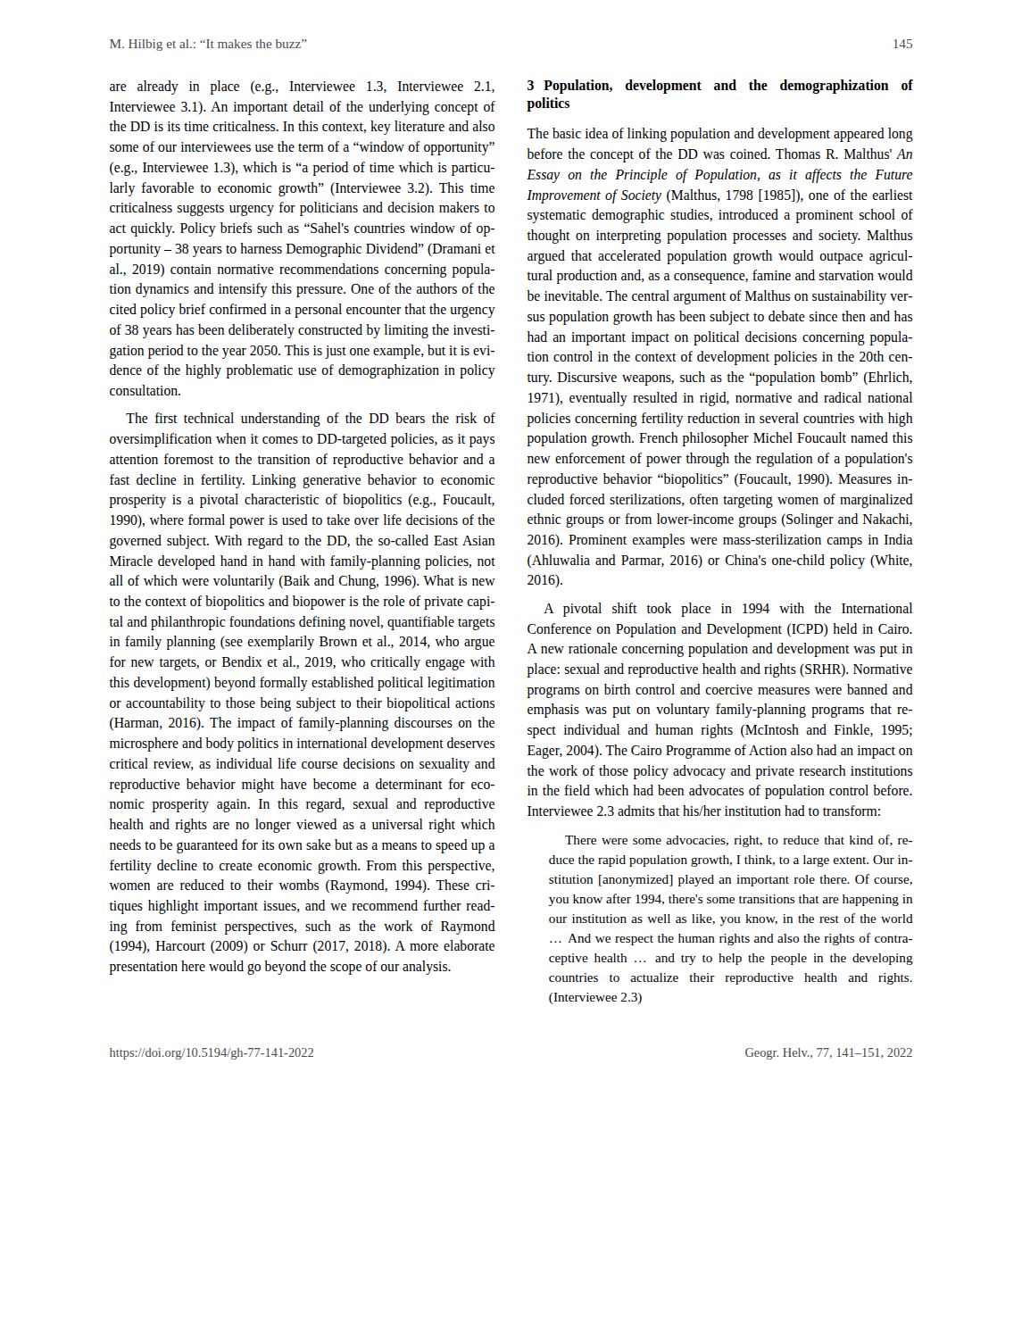M. Hilbig et al.: “It makes the buzz” 145
are already in place (e.g., Interviewee 1.3, Interviewee 2.1, Interviewee 3.1). An important detail of the underlying concept of the DD is its time criticalness. In this context, key literature and also some of our interviewees use the term of a “window of opportunity” (e.g., Interviewee 1.3), which is “a period of time which is particularly favorable to economic growth” (Interviewee 3.2). This time criticalness suggests urgency for politicians and decision makers to act quickly. Policy briefs such as “Sahel's countries window of opportunity – 38 years to harness Demographic Dividend” (Dramani et al., 2019) contain normative recommendations concerning population dynamics and intensify this pressure. One of the authors of the cited policy brief confirmed in a personal encounter that the urgency of 38 years has been deliberately constructed by limiting the investigation period to the year 2050. This is just one example, but it is evidence of the highly problematic use of demographization in policy consultation.
The first technical understanding of the DD bears the risk of oversimplification when it comes to DD-targeted policies, as it pays attention foremost to the transition of reproductive behavior and a fast decline in fertility. Linking generative behavior to economic prosperity is a pivotal characteristic of biopolitics (e.g., Foucault, 1990), where formal power is used to take over life decisions of the governed subject. With regard to the DD, the so-called East Asian Miracle developed hand in hand with family-planning policies, not all of which were voluntarily (Baik and Chung, 1996). What is new to the context of biopolitics and biopower is the role of private capital and philanthropic foundations defining novel, quantifiable targets in family planning (see exemplarily Brown et al., 2014, who argue for new targets, or Bendix et al., 2019, who critically engage with this development) beyond formally established political legitimation or accountability to those being subject to their biopolitical actions (Harman, 2016). The impact of family-planning discourses on the microsphere and body politics in international development deserves critical review, as individual life course decisions on sexuality and reproductive behavior might have become a determinant for economic prosperity again. In this regard, sexual and reproductive health and rights are no longer viewed as a universal right which needs to be guaranteed for its own sake but as a means to speed up a fertility decline to create economic growth. From this perspective, women are reduced to their wombs (Raymond, 1994). These critiques highlight important issues, and we recommend further reading from feminist perspectives, such as the work of Raymond (1994), Harcourt (2009) or Schurr (2017, 2018). A more elaborate presentation here would go beyond the scope of our analysis.
3 Population, development and the demographization of politics
The basic idea of linking population and development appeared long before the concept of the DD was coined. Thomas R. Malthus' An Essay on the Principle of Population, as it affects the Future Improvement of Society (Malthus, 1798 [1985]), one of the earliest systematic demographic studies, introduced a prominent school of thought on interpreting population processes and society. Malthus argued that accelerated population growth would outpace agricultural production and, as a consequence, famine and starvation would be inevitable. The central argument of Malthus on sustainability versus population growth has been subject to debate since then and has had an important impact on political decisions concerning population control in the context of development policies in the 20th century. Discursive weapons, such as the “population bomb” (Ehrlich, 1971), eventually resulted in rigid, normative and radical national policies concerning fertility reduction in several countries with high population growth. French philosopher Michel Foucault named this new enforcement of power through the regulation of a population's reproductive behavior “biopolitics” (Foucault, 1990). Measures included forced sterilizations, often targeting women of marginalized ethnic groups or from lower-income groups (Solinger and Nakachi, 2016). Prominent examples were mass-sterilization camps in India (Ahluwalia and Parmar, 2016) or China's one-child policy (White, 2016).
A pivotal shift took place in 1994 with the International Conference on Population and Development (ICPD) held in Cairo. A new rationale concerning population and development was put in place: sexual and reproductive health and rights (SRHR). Normative programs on birth control and coercive measures were banned and emphasis was put on voluntary family-planning programs that respect individual and human rights (McIntosh and Finkle, 1995; Eager, 2004). The Cairo Programme of Action also had an impact on the work of those policy advocacy and private research institutions in the field which had been advocates of population control before. Interviewee 2.3 admits that his/her institution had to transform:
There were some advocacies, right, to reduce that kind of, reduce the rapid population growth, I think, to a large extent. Our institution [anonymized] played an important role there. Of course, you know after 1994, there's some transitions that are happening in our institution as well as like, you know, in the rest of the world … And we respect the human rights and also the rights of contraceptive health … and try to help the people in the developing countries to actualize their reproductive health and rights. (Interviewee 2.3)
https://doi.org/10.5194/gh-77-141-2022 Geogr. Helv., 77, 141–151, 2022